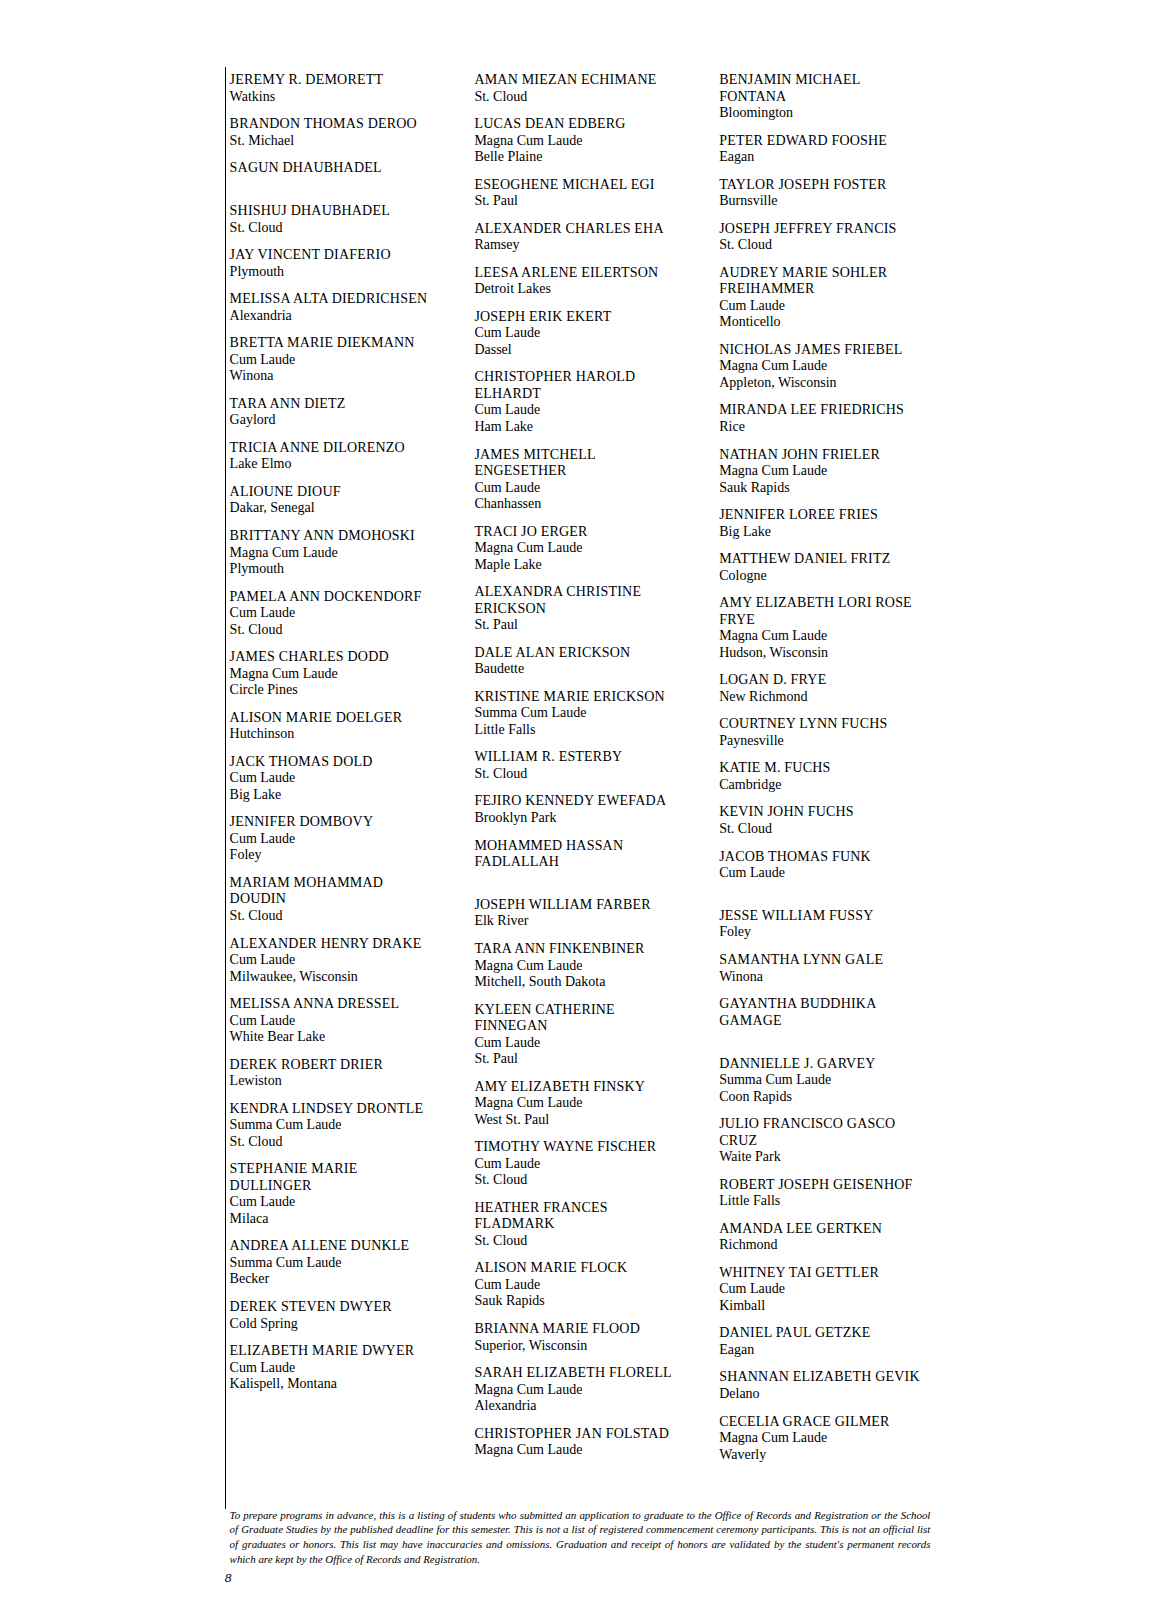Jeremy R. Demorett Watkins
Brandon Thomas Deroo St. Michael
Sagun Dhaubhadel
Shishuj Dhaubhadel St. Cloud
Jay Vincent Diaferio Plymouth
Melissa Alta Diedrichsen Alexandria
Bretta Marie Diekmann Cum Laude Winona
Tara Ann Dietz Gaylord
Tricia Anne Dilorenzo Lake Elmo
Alioune Diouf Dakar, Senegal
Brittany Ann Dmohoski Magna Cum Laude Plymouth
Pamela Ann Dockendorf Cum Laude St. Cloud
James Charles Dodd Magna Cum Laude Circle Pines
Alison Marie Doelger Hutchinson
Jack Thomas Dold Cum Laude Big Lake
Jennifer Dombovy Cum Laude Foley
Mariam Mohammad Doudin St. Cloud
Alexander Henry Drake Cum Laude Milwaukee, Wisconsin
Melissa Anna Dressel Cum Laude White Bear Lake
Derek Robert Drier Lewiston
Kendra Lindsey Drontle Summa Cum Laude St. Cloud
Stephanie Marie Dullinger Cum Laude Milaca
Andrea Allene Dunkle Summa Cum Laude Becker
Derek Steven Dwyer Cold Spring
Elizabeth Marie Dwyer Cum Laude Kalispell, Montana
Aman Miezan Echimane St. Cloud
Lucas Dean Edberg Magna Cum Laude Belle Plaine
Eseoghene Michael Egi St. Paul
Alexander Charles Eha Ramsey
Leesa Arlene Eilertson Detroit Lakes
Joseph Erik Ekert Cum Laude Dassel
Christopher Harold Elhardt Cum Laude Ham Lake
James Mitchell Engesether Cum Laude Chanhassen
Traci Jo Erger Magna Cum Laude Maple Lake
Alexandra Christine Erickson St. Paul
Dale Alan Erickson Baudette
Kristine Marie Erickson Summa Cum Laude Little Falls
William R. Esterby St. Cloud
Fejiro Kennedy Ewefada Brooklyn Park
Mohammed Hassan Fadlallah
Joseph William Farber Elk River
Tara Ann Finkenbiner Magna Cum Laude Mitchell, South Dakota
Kyleen Catherine Finnegan Cum Laude St. Paul
Amy Elizabeth Finsky Magna Cum Laude West St. Paul
Timothy Wayne Fischer Cum Laude St. Cloud
Heather Frances Fladmark St. Cloud
Alison Marie Flock Cum Laude Sauk Rapids
Brianna Marie Flood Superior, Wisconsin
Sarah Elizabeth Florell Magna Cum Laude Alexandria
Christopher Jan Folstad Magna Cum Laude
Benjamin Michael Fontana Bloomington
Peter Edward Fooshe Eagan
Taylor Joseph Foster Burnsville
Joseph Jeffrey Francis St. Cloud
Audrey Marie Sohler Freihammer Cum Laude Monticello
Nicholas James Friebel Magna Cum Laude Appleton, Wisconsin
Miranda Lee Friedrichs Rice
Nathan John Frieler Magna Cum Laude Sauk Rapids
Jennifer Loree Fries Big Lake
Matthew Daniel Fritz Cologne
Amy Elizabeth Lori Rose Frye Magna Cum Laude Hudson, Wisconsin
Logan D. Frye New Richmond
Courtney Lynn Fuchs Paynesville
Katie M. Fuchs Cambridge
Kevin John Fuchs St. Cloud
Jacob Thomas Funk Cum Laude
Jesse William Fussy Foley
Samantha Lynn Gale Winona
Gayantha Buddhika Gamage
Dannielle J. Garvey Summa Cum Laude Coon Rapids
Julio Francisco Gasco Cruz Waite Park
Robert Joseph Geisenhof Little Falls
Amanda Lee Gertken Richmond
Whitney Tai Gettler Cum Laude Kimball
Daniel Paul Getzke Eagan
Shannan Elizabeth Gevik Delano
Cecelia Grace Gilmer Magna Cum Laude Waverly
To prepare programs in advance, this is a listing of students who submitted an application to graduate to the Office of Records and Registration or the School of Graduate Studies by the published deadline for this semester. This is not a list of registered commencement ceremony participants. This is not an official list of graduates or honors. This list may have inaccuracies and omissions. Graduation and receipt of honors are validated by the student's permanent records which are kept by the Office of Records and Registration.
8